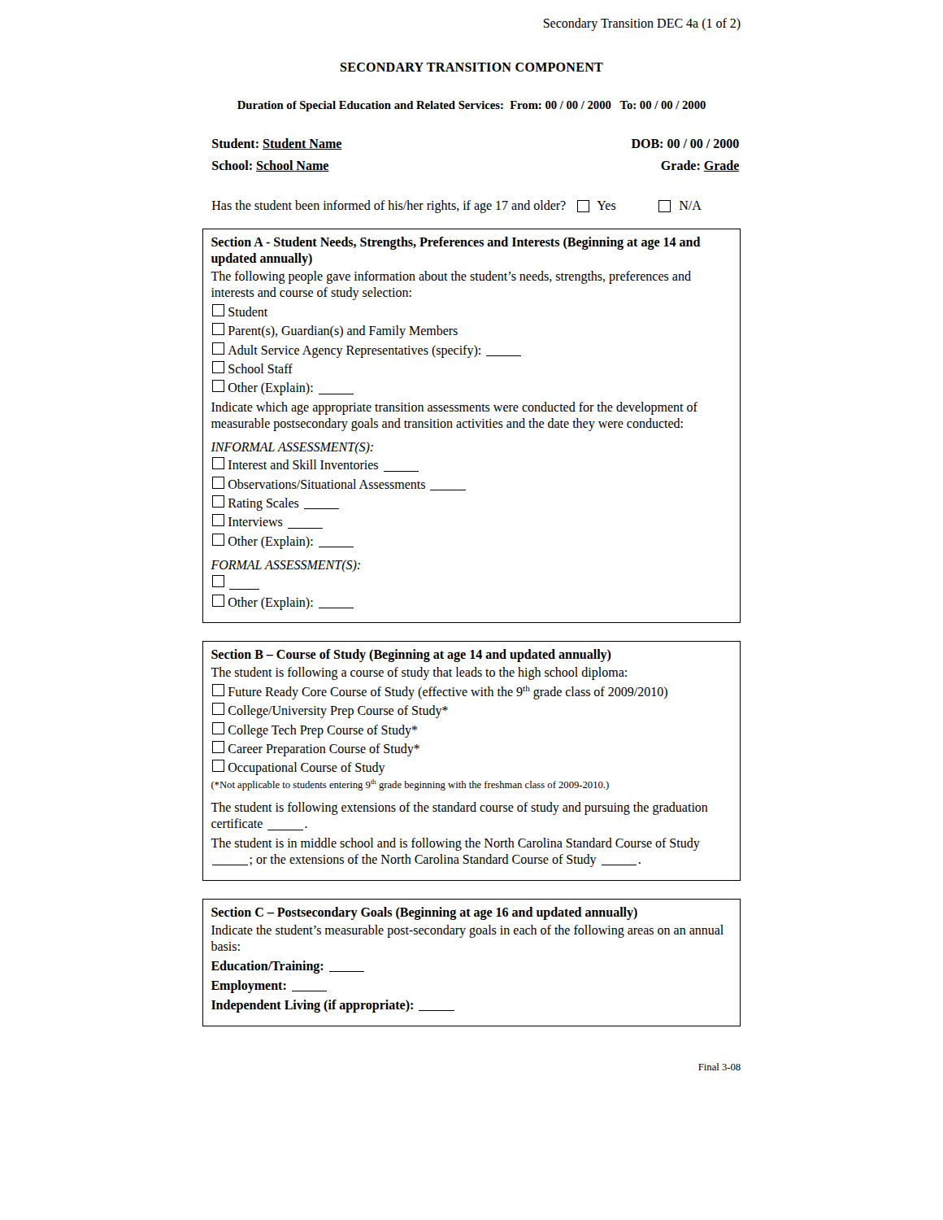Secondary Transition DEC 4a (1 of 2)
SECONDARY TRANSITION COMPONENT
Duration of Special Education and Related Services: From: 00 / 00 / 2000 To: 00 / 00 / 2000
Student: Student Name
DOB: 00 / 00 / 2000
School: School Name
Grade: Grade
Has the student been informed of his/her rights, if age 17 and older? Yes N/A
Section A - Student Needs, Strengths, Preferences and Interests (Beginning at age 14 and updated annually)
The following people gave information about the student’s needs, strengths, preferences and interests and course of study selection:
Student
Parent(s), Guardian(s) and Family Members
Adult Service Agency Representatives (specify):
School Staff
Other (Explain):
Indicate which age appropriate transition assessments were conducted for the development of measurable postsecondary goals and transition activities and the date they were conducted:
INFORMAL ASSESSMENT(S):
Interest and Skill Inventories
Observations/Situational Assessments
Rating Scales
Interviews
Other (Explain):
FORMAL ASSESSMENT(S):
Other (Explain):
Section B – Course of Study (Beginning at age 14 and updated annually)
The student is following a course of study that leads to the high school diploma:
Future Ready Core Course of Study (effective with the 9th grade class of 2009/2010)
College/University Prep Course of Study*
College Tech Prep Course of Study*
Career Preparation Course of Study*
Occupational Course of Study
(*Not applicable to students entering 9th grade beginning with the freshman class of 2009-2010.)
The student is following extensions of the standard course of study and pursuing the graduation certificate .
The student is in middle school and is following the North Carolina Standard Course of Study ; or the extensions of the North Carolina Standard Course of Study .
Section C – Postsecondary Goals (Beginning at age 16 and updated annually)
Indicate the student’s measurable post-secondary goals in each of the following areas on an annual basis:
Education/Training:
Employment:
Independent Living (if appropriate):
Final 3-08